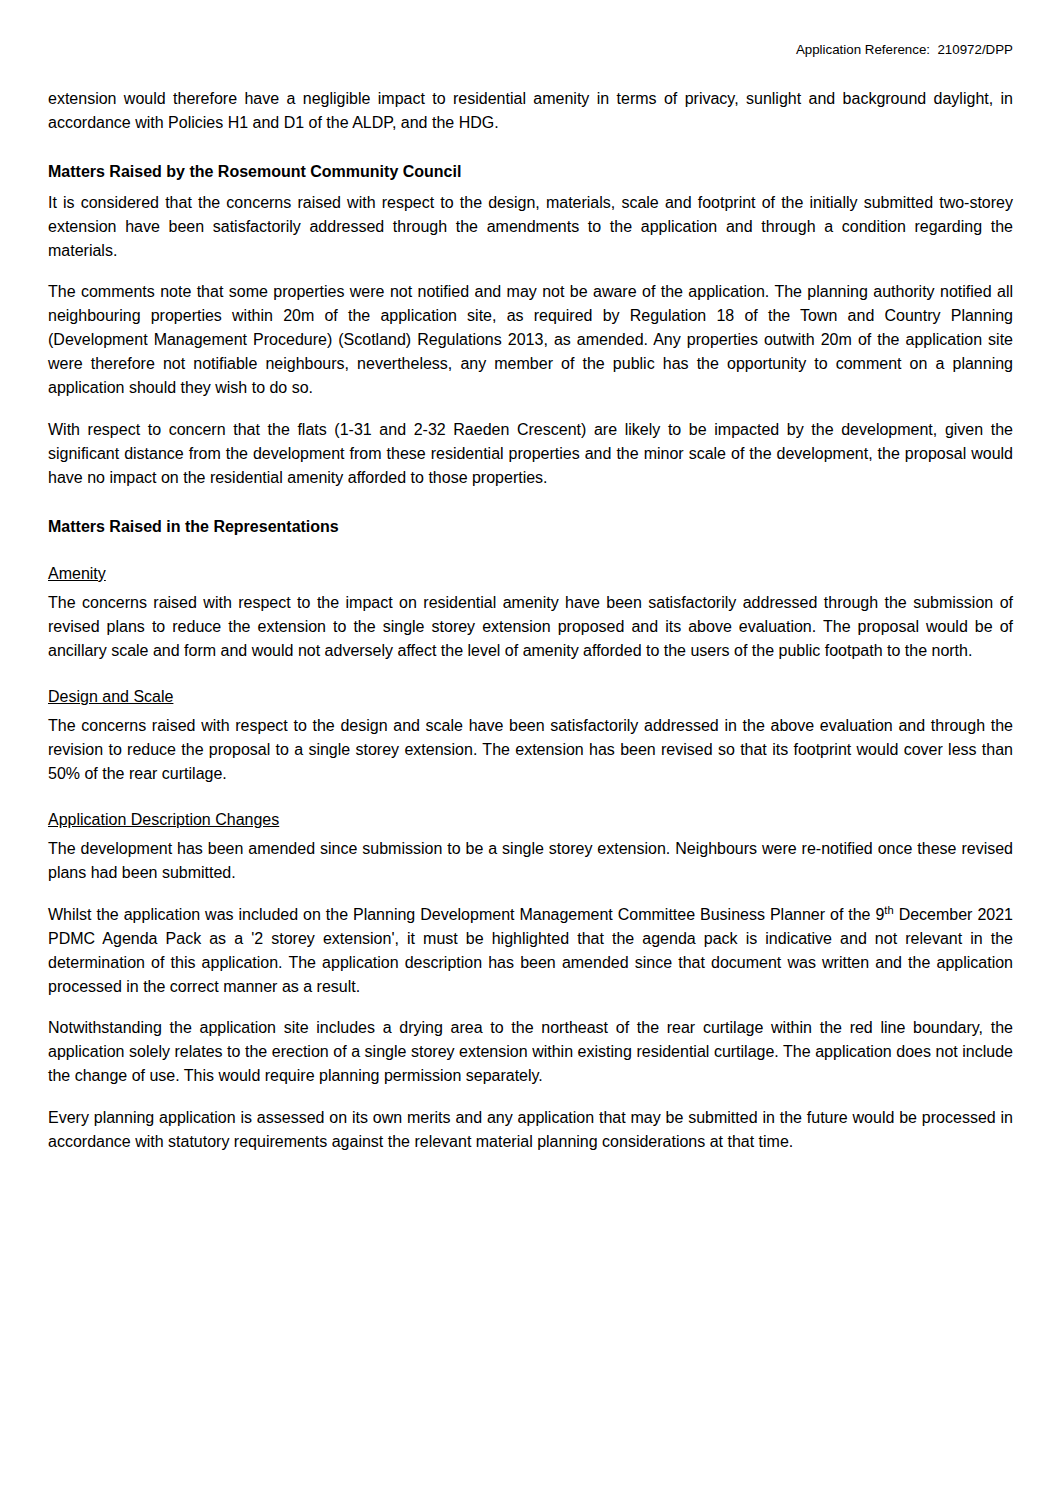Application Reference: 210972/DPP
extension would therefore have a negligible impact to residential amenity in terms of privacy, sunlight and background daylight, in accordance with Policies H1 and D1 of the ALDP, and the HDG.
Matters Raised by the Rosemount Community Council
It is considered that the concerns raised with respect to the design, materials, scale and footprint of the initially submitted two-storey extension have been satisfactorily addressed through the amendments to the application and through a condition regarding the materials.
The comments note that some properties were not notified and may not be aware of the application. The planning authority notified all neighbouring properties within 20m of the application site, as required by Regulation 18 of the Town and Country Planning (Development Management Procedure) (Scotland) Regulations 2013, as amended. Any properties outwith 20m of the application site were therefore not notifiable neighbours, nevertheless, any member of the public has the opportunity to comment on a planning application should they wish to do so.
With respect to concern that the flats (1-31 and 2-32 Raeden Crescent) are likely to be impacted by the development, given the significant distance from the development from these residential properties and the minor scale of the development, the proposal would have no impact on the residential amenity afforded to those properties.
Matters Raised in the Representations
Amenity
The concerns raised with respect to the impact on residential amenity have been satisfactorily addressed through the submission of revised plans to reduce the extension to the single storey extension proposed and its above evaluation. The proposal would be of ancillary scale and form and would not adversely affect the level of amenity afforded to the users of the public footpath to the north.
Design and Scale
The concerns raised with respect to the design and scale have been satisfactorily addressed in the above evaluation and through the revision to reduce the proposal to a single storey extension. The extension has been revised so that its footprint would cover less than 50% of the rear curtilage.
Application Description Changes
The development has been amended since submission to be a single storey extension. Neighbours were re-notified once these revised plans had been submitted.
Whilst the application was included on the Planning Development Management Committee Business Planner of the 9th December 2021 PDMC Agenda Pack as a '2 storey extension', it must be highlighted that the agenda pack is indicative and not relevant in the determination of this application. The application description has been amended since that document was written and the application processed in the correct manner as a result.
Notwithstanding the application site includes a drying area to the northeast of the rear curtilage within the red line boundary, the application solely relates to the erection of a single storey extension within existing residential curtilage. The application does not include the change of use. This would require planning permission separately.
Every planning application is assessed on its own merits and any application that may be submitted in the future would be processed in accordance with statutory requirements against the relevant material planning considerations at that time.